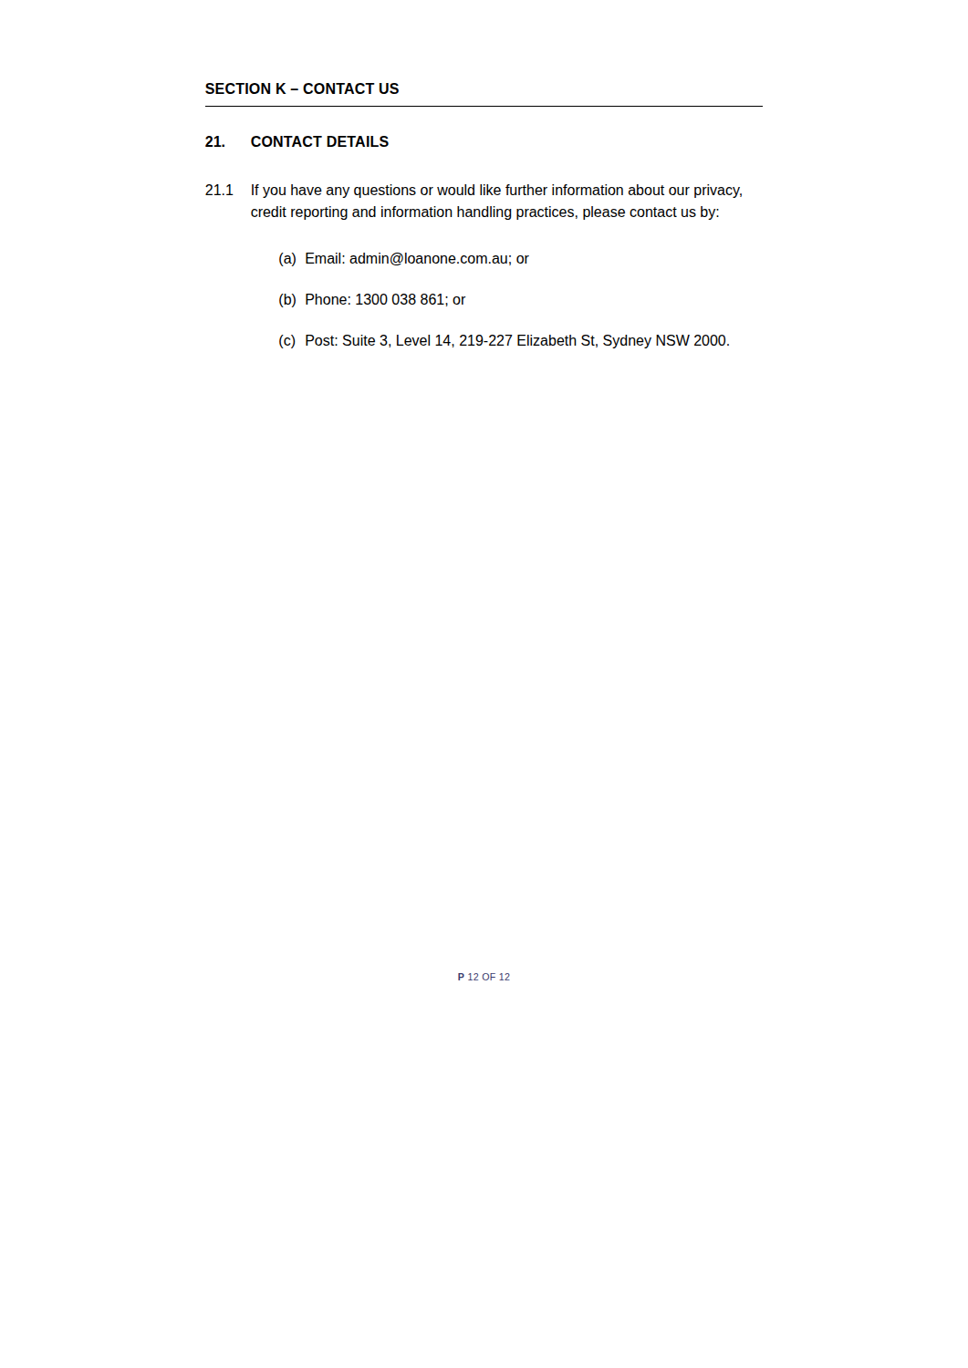SECTION K – CONTACT US
21. CONTACT DETAILS
21.1 If you have any questions or would like further information about our privacy, credit reporting and information handling practices, please contact us by:
(a) Email: admin@loanone.com.au; or
(b) Phone: 1300 038 861; or
(c) Post: Suite 3, Level 14, 219-227 Elizabeth St, Sydney NSW 2000.
P 12 OF 12